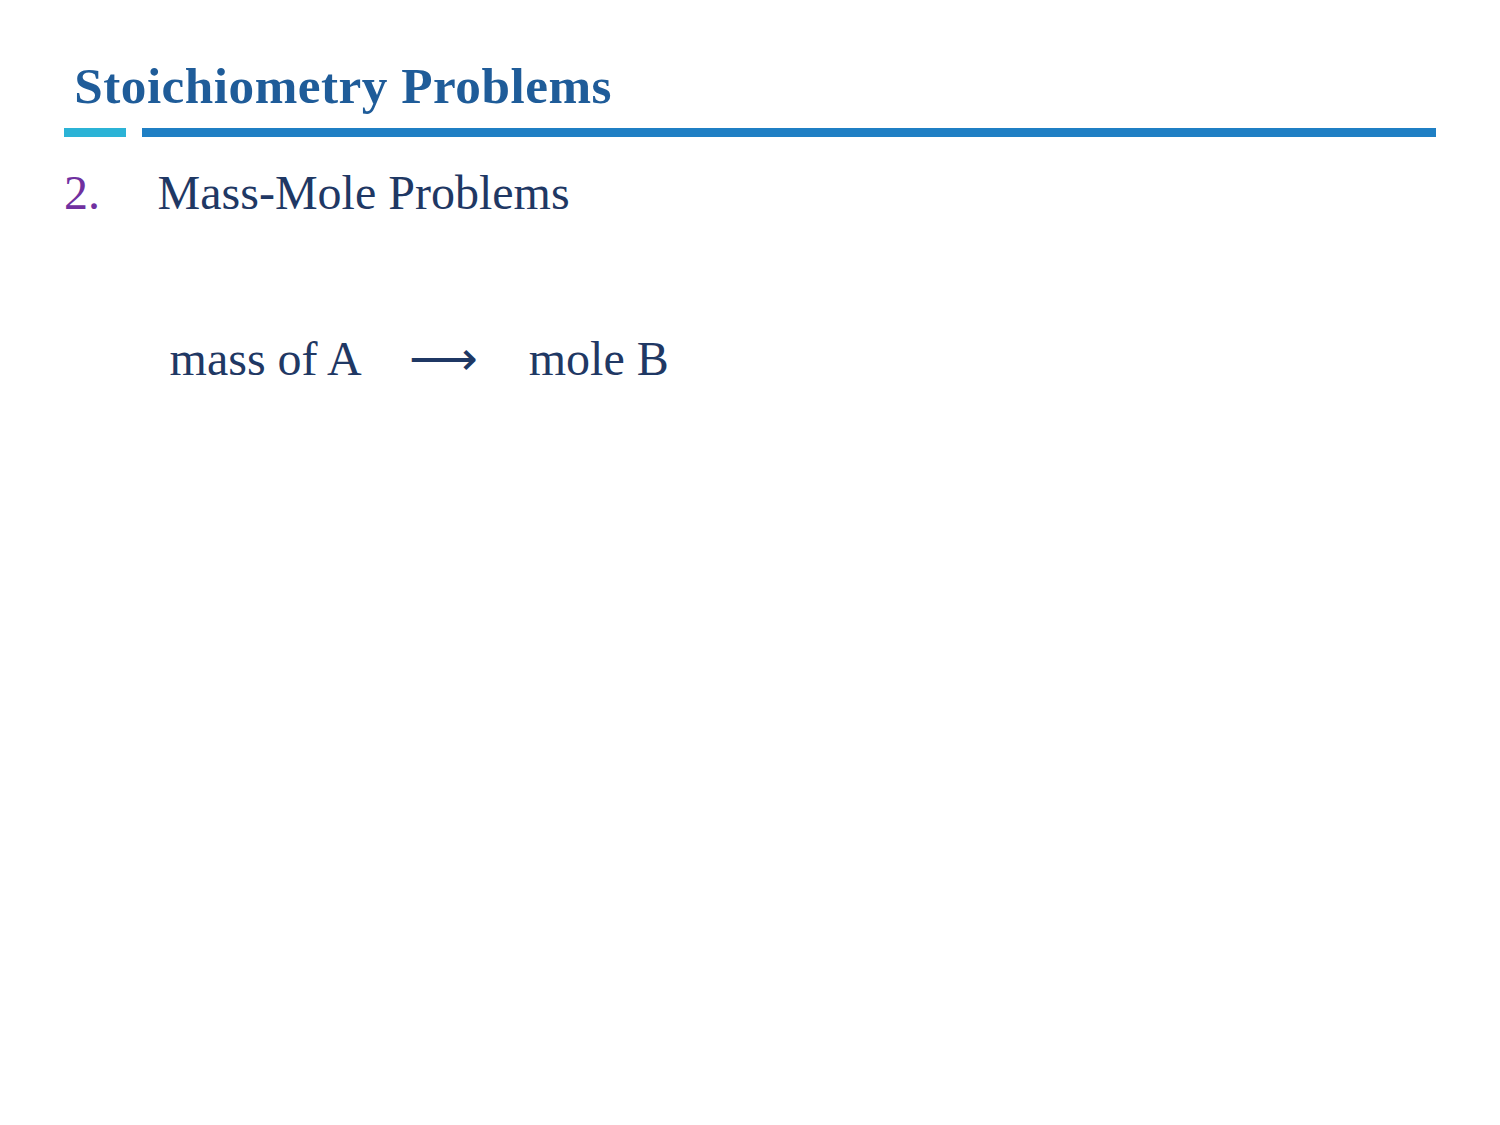Stoichiometry Problems
2. Mass-Mole Problems
mass of A ⟶ mole B